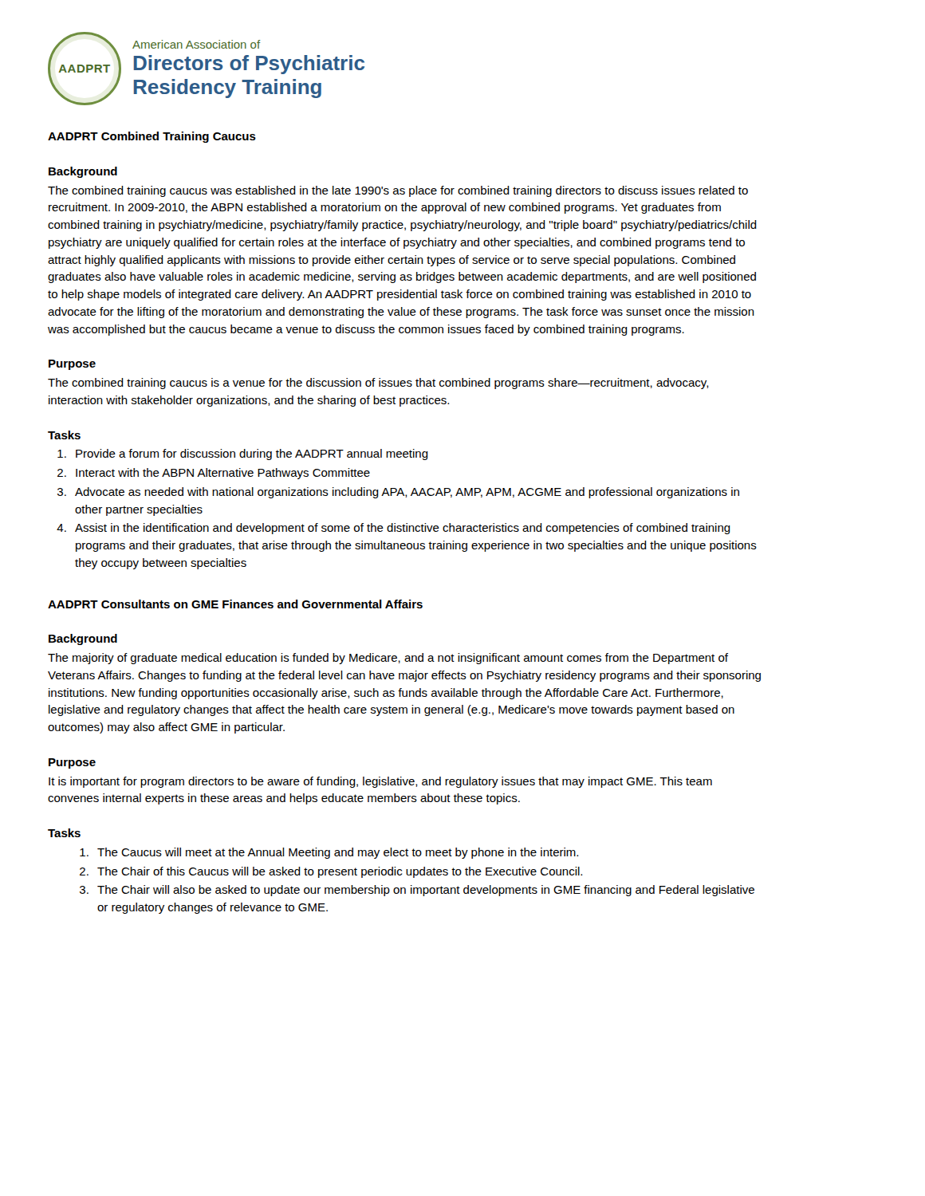AADPRT
American Association of
Directors of Psychiatric
Residency Training
AADPRT Combined Training Caucus
Background
The combined training caucus was established in the late 1990's as place for combined training directors to discuss issues related to recruitment. In 2009-2010, the ABPN established a moratorium on the approval of new combined programs. Yet graduates from combined training in psychiatry/medicine, psychiatry/family practice, psychiatry/neurology, and "triple board" psychiatry/pediatrics/child psychiatry are uniquely qualified for certain roles at the interface of psychiatry and other specialties, and combined programs tend to attract highly qualified applicants with missions to provide either certain types of service or to serve special populations. Combined graduates also have valuable roles in academic medicine, serving as bridges between academic departments, and are well positioned to help shape models of integrated care delivery. An AADPRT presidential task force on combined training was established in 2010 to advocate for the lifting of the moratorium and demonstrating the value of these programs. The task force was sunset once the mission was accomplished but the caucus became a venue to discuss the common issues faced by combined training programs.
Purpose
The combined training caucus is a venue for the discussion of issues that combined programs share—recruitment, advocacy, interaction with stakeholder organizations, and the sharing of best practices.
Tasks
Provide a forum for discussion during the AADPRT annual meeting
Interact with the ABPN Alternative Pathways Committee
Advocate as needed with national organizations including APA, AACAP, AMP, APM, ACGME and professional organizations in other partner specialties
Assist in the identification and development of some of the distinctive characteristics and competencies of combined training programs and their graduates, that arise through the simultaneous training experience in two specialties and the unique positions they occupy between specialties
AADPRT Consultants on GME Finances and Governmental Affairs
Background
The majority of graduate medical education is funded by Medicare, and a not insignificant amount comes from the Department of Veterans Affairs. Changes to funding at the federal level can have major effects on Psychiatry residency programs and their sponsoring institutions. New funding opportunities occasionally arise, such as funds available through the Affordable Care Act. Furthermore, legislative and regulatory changes that affect the health care system in general (e.g., Medicare's move towards payment based on outcomes) may also affect GME in particular.
Purpose
It is important for program directors to be aware of funding, legislative, and regulatory issues that may impact GME. This team convenes internal experts in these areas and helps educate members about these topics.
Tasks
The Caucus will meet at the Annual Meeting and may elect to meet by phone in the interim.
The Chair of this Caucus will be asked to present periodic updates to the Executive Council.
The Chair will also be asked to update our membership on important developments in GME financing and Federal legislative or regulatory changes of relevance to GME.